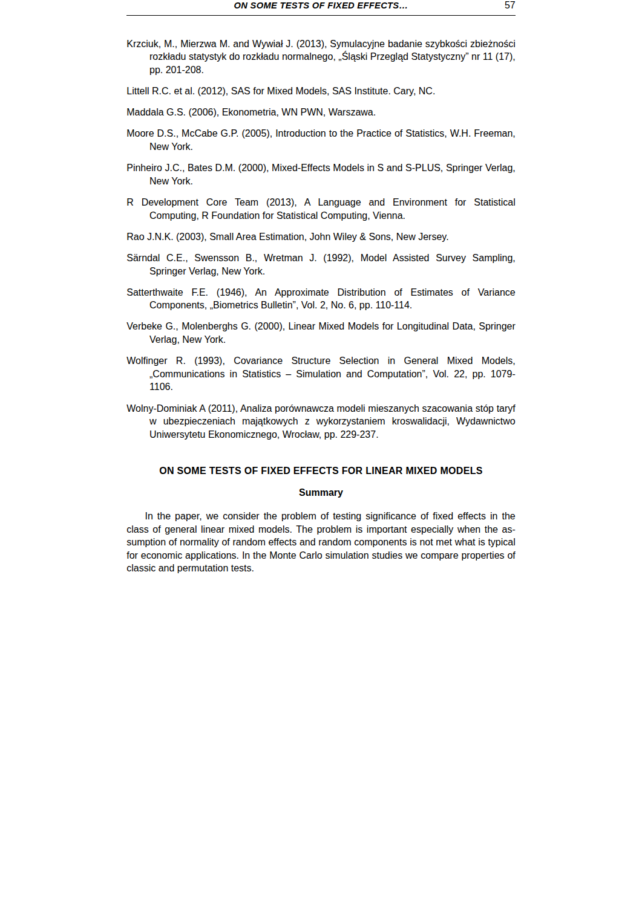ON SOME TESTS OF FIXED EFFECTS… 57
Krzciuk, M., Mierzwa M. and Wywiał J. (2013), Symulacyjne badanie szybkości zbieżności rozkładu statystyk do rozkładu normalnego, „Śląski Przegląd Statystyczny” nr 11 (17), pp. 201-208.
Littell R.C. et al. (2012), SAS for Mixed Models, SAS Institute. Cary, NC.
Maddala G.S. (2006), Ekonometria, WN PWN, Warszawa.
Moore D.S., McCabe G.P. (2005), Introduction to the Practice of Statistics, W.H. Freeman, New York.
Pinheiro J.C., Bates D.M. (2000), Mixed-Effects Models in S and S-PLUS, Springer Verlag, New York.
R Development Core Team (2013), A Language and Environment for Statistical Computing, R Foundation for Statistical Computing, Vienna.
Rao J.N.K. (2003), Small Area Estimation, John Wiley & Sons, New Jersey.
Särndal C.E., Swensson B., Wretman J. (1992), Model Assisted Survey Sampling, Springer Verlag, New York.
Satterthwaite F.E. (1946), An Approximate Distribution of Estimates of Variance Components, „Biometrics Bulletin”, Vol. 2, No. 6, pp. 110-114.
Verbeke G., Molenberghs G. (2000), Linear Mixed Models for Longitudinal Data, Springer Verlag, New York.
Wolfinger R. (1993), Covariance Structure Selection in General Mixed Models, „Communications in Statistics – Simulation and Computation”, Vol. 22, pp. 1079-1106.
Wolny-Dominiak A (2011), Analiza porównawcza modeli mieszanych szacowania stóp taryf w ubezpieczeniach majątkowych z wykorzystaniem kroswalidacji, Wydawnictwo Uniwersytetu Ekonomicznego, Wrocław, pp. 229-237.
On Some Tests of Fixed Effects for Linear Mixed Models
Summary
In the paper, we consider the problem of testing significance of fixed effects in the class of general linear mixed models. The problem is important especially when the assumption of normality of random effects and random components is not met what is typical for economic applications. In the Monte Carlo simulation studies we compare properties of classic and permutation tests.